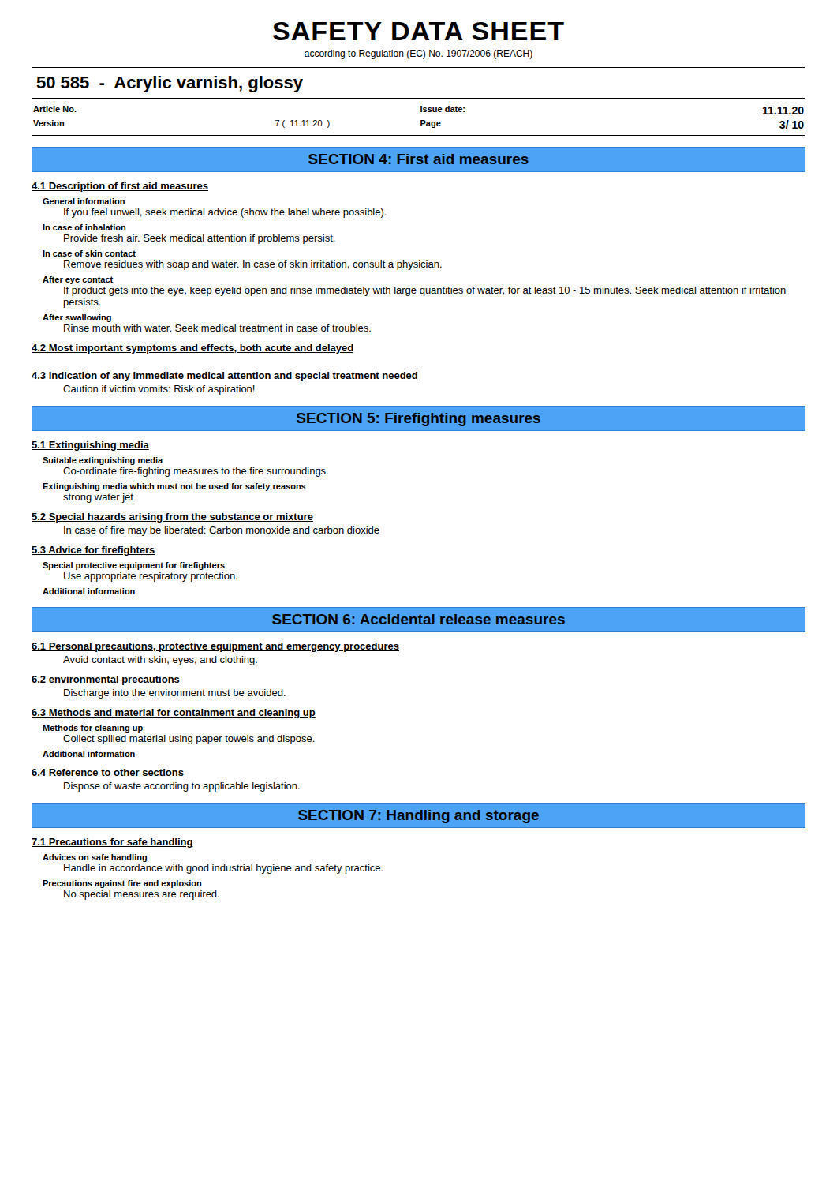SAFETY DATA SHEET
according to Regulation (EC) No. 1907/2006 (REACH)
50 585 - Acrylic varnish, glossy
| Article No. | | Issue date: | 11.11.20 |
| Version | 7 ( 11.11.20 ) | Page | 3/ 10 |
SECTION 4: First aid measures
4.1 Description of first aid measures
General information
If you feel unwell, seek medical advice (show the label where possible).
In case of inhalation
Provide fresh air. Seek medical attention if problems persist.
In case of skin contact
Remove residues with soap and water. In case of skin irritation, consult a physician.
After eye contact
If product gets into the eye, keep eyelid open and rinse immediately with large quantities of water, for at least 10 - 15 minutes. Seek medical attention if irritation persists.
After swallowing
Rinse mouth with water. Seek medical treatment in case of troubles.
4.2 Most important symptoms and effects, both acute and delayed
4.3 Indication of any immediate medical attention and special treatment needed
Caution if victim vomits: Risk of aspiration!
SECTION 5: Firefighting measures
5.1 Extinguishing media
Suitable extinguishing media
Co-ordinate fire-fighting measures to the fire surroundings.
Extinguishing media which must not be used for safety reasons
strong water jet
5.2 Special hazards arising from the substance or mixture
In case of fire may be liberated: Carbon monoxide and carbon dioxide
5.3 Advice for firefighters
Special protective equipment for firefighters
Use appropriate respiratory protection.
Additional information
SECTION 6: Accidental release measures
6.1 Personal precautions, protective equipment and emergency procedures
Avoid contact with skin, eyes, and clothing.
6.2 environmental precautions
Discharge into the environment must be avoided.
6.3 Methods and material for containment and cleaning up
Methods for cleaning up
Collect spilled material using paper towels and dispose.
Additional information
6.4 Reference to other sections
Dispose of waste according to applicable legislation.
SECTION 7: Handling and storage
7.1 Precautions for safe handling
Advices on safe handling
Handle in accordance with good industrial hygiene and safety practice.
Precautions against fire and explosion
No special measures are required.